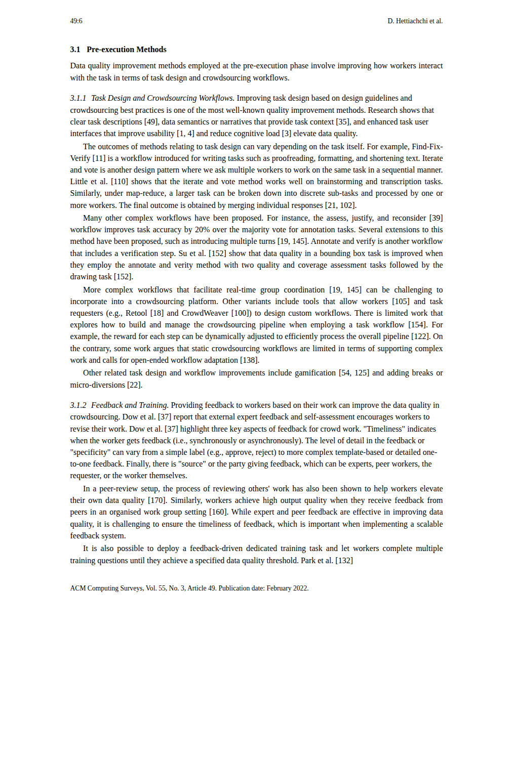49:6 D. Hettiachchi et al.
3.1 Pre-execution Methods
Data quality improvement methods employed at the pre-execution phase involve improving how workers interact with the task in terms of task design and crowdsourcing workflows.
3.1.1 Task Design and Crowdsourcing Workflows.
Improving task design based on design guidelines and crowdsourcing best practices is one of the most well-known quality improvement methods. Research shows that clear task descriptions [49], data semantics or narratives that provide task context [35], and enhanced task user interfaces that improve usability [1, 4] and reduce cognitive load [3] elevate data quality.
The outcomes of methods relating to task design can vary depending on the task itself. For example, Find-Fix-Verify [11] is a workflow introduced for writing tasks such as proofreading, formatting, and shortening text. Iterate and vote is another design pattern where we ask multiple workers to work on the same task in a sequential manner. Little et al. [110] shows that the iterate and vote method works well on brainstorming and transcription tasks. Similarly, under map-reduce, a larger task can be broken down into discrete sub-tasks and processed by one or more workers. The final outcome is obtained by merging individual responses [21, 102].
Many other complex workflows have been proposed. For instance, the assess, justify, and reconsider [39] workflow improves task accuracy by 20% over the majority vote for annotation tasks. Several extensions to this method have been proposed, such as introducing multiple turns [19, 145]. Annotate and verify is another workflow that includes a verification step. Su et al. [152] show that data quality in a bounding box task is improved when they employ the annotate and verity method with two quality and coverage assessment tasks followed by the drawing task [152].
More complex workflows that facilitate real-time group coordination [19, 145] can be challenging to incorporate into a crowdsourcing platform. Other variants include tools that allow workers [105] and task requesters (e.g., Retool [18] and CrowdWeaver [100]) to design custom workflows. There is limited work that explores how to build and manage the crowdsourcing pipeline when employing a task workflow [154]. For example, the reward for each step can be dynamically adjusted to efficiently process the overall pipeline [122]. On the contrary, some work argues that static crowdsourcing workflows are limited in terms of supporting complex work and calls for open-ended workflow adaptation [138].
Other related task design and workflow improvements include gamification [54, 125] and adding breaks or micro-diversions [22].
3.1.2 Feedback and Training.
Providing feedback to workers based on their work can improve the data quality in crowdsourcing. Dow et al. [37] report that external expert feedback and self-assessment encourages workers to revise their work. Dow et al. [37] highlight three key aspects of feedback for crowd work. "Timeliness" indicates when the worker gets feedback (i.e., synchronously or asynchronously). The level of detail in the feedback or "specificity" can vary from a simple label (e.g., approve, reject) to more complex template-based or detailed one-to-one feedback. Finally, there is "source" or the party giving feedback, which can be experts, peer workers, the requester, or the worker themselves.
In a peer-review setup, the process of reviewing others' work has also been shown to help workers elevate their own data quality [170]. Similarly, workers achieve high output quality when they receive feedback from peers in an organised work group setting [160]. While expert and peer feedback are effective in improving data quality, it is challenging to ensure the timeliness of feedback, which is important when implementing a scalable feedback system.
It is also possible to deploy a feedback-driven dedicated training task and let workers complete multiple training questions until they achieve a specified data quality threshold. Park et al. [132]
ACM Computing Surveys, Vol. 55, No. 3, Article 49. Publication date: February 2022.